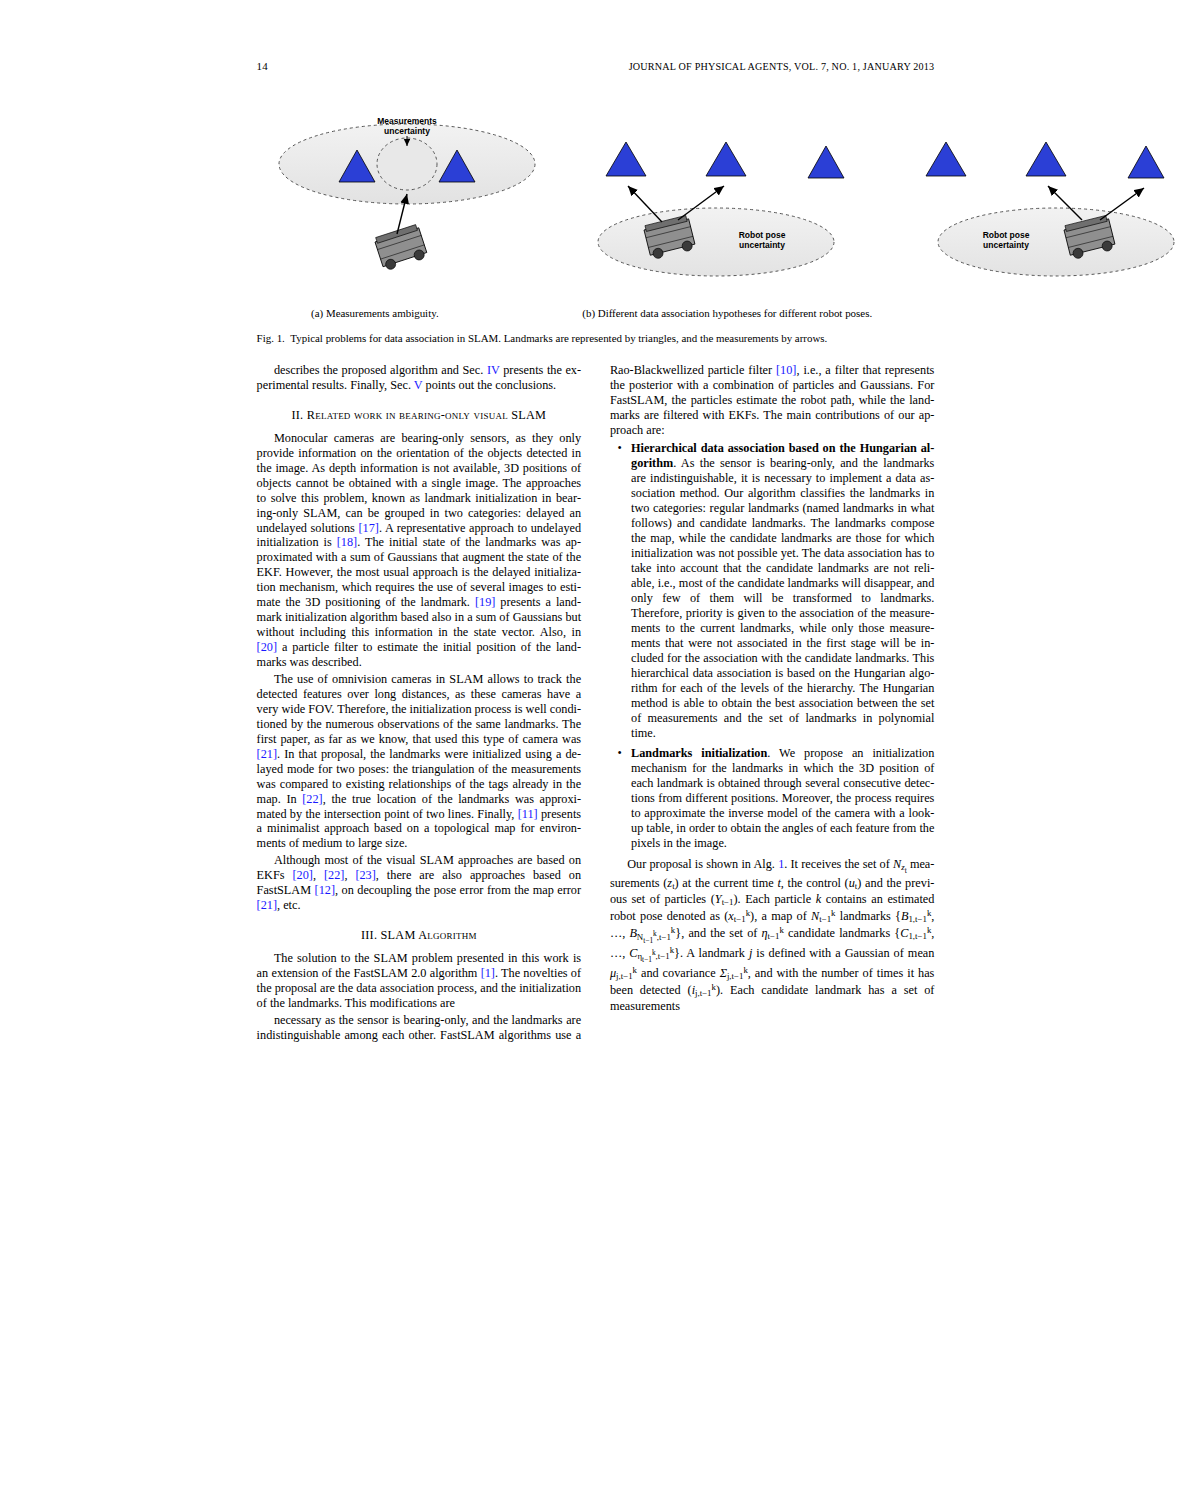14
Journal of Physical Agents, Vol. 7, No. 1, January 2013
Measurements uncertainty
Robot pose uncertainty Robot pose uncertainty
(a) Measurements ambiguity.
(b) Different data association hypotheses for different robot poses.
Fig. 1. Typical problems for data association in SLAM. Landmarks are represented by triangles, and the measurements by arrows.
describes the proposed algorithm and Sec. IV presents the experimental results. Finally, Sec. V points out the conclusions.
II. Related work in bearing-only visual SLAM
Monocular cameras are bearing-only sensors, as they only provide information on the orientation of the objects detected in the image. As depth information is not available, 3D positions of objects cannot be obtained with a single image. The approaches to solve this problem, known as landmark initialization in bearing-only SLAM, can be grouped in two categories: delayed an undelayed solutions [17]. A representative approach to undelayed initialization is [18]. The initial state of the landmarks was approximated with a sum of Gaussians that augment the state of the EKF. However, the most usual approach is the delayed initialization mechanism, which requires the use of several images to estimate the 3D positioning of the landmark. [19] presents a landmark initialization algorithm based also in a sum of Gaussians but without including this information in the state vector. Also, in [20] a particle filter to estimate the initial position of the landmarks was described.
The use of omnivision cameras in SLAM allows to track the detected features over long distances, as these cameras have a very wide FOV. Therefore, the initialization process is well conditioned by the numerous observations of the same landmarks. The first paper, as far as we know, that used this type of camera was [21]. In that proposal, the landmarks were initialized using a delayed mode for two poses: the triangulation of the measurements was compared to existing relationships of the tags already in the map. In [22], the true location of the landmarks was approximated by the intersection point of two lines. Finally, [11] presents a minimalist approach based on a topological map for environments of medium to large size.
Although most of the visual SLAM approaches are based on EKFs [20], [22], [23], there are also approaches based on FastSLAM [12], on decoupling the pose error from the map error [21], etc.
III. SLAM Algorithm
The solution to the SLAM problem presented in this work is an extension of the FastSLAM 2.0 algorithm [1]. The novelties of the proposal are the data association process, and the initialization of the landmarks. This modifications are
necessary as the sensor is bearing-only, and the landmarks are indistinguishable among each other. FastSLAM algorithms use a Rao-Blackwellized particle filter [10], i.e., a filter that represents the posterior with a combination of particles and Gaussians. For FastSLAM, the particles estimate the robot path, while the landmarks are filtered with EKFs. The main contributions of our approach are:
Hierarchical data association based on the Hungarian algorithm. As the sensor is bearing-only, and the landmarks are indistinguishable, it is necessary to implement a data association method. Our algorithm classifies the landmarks in two categories: regular landmarks (named landmarks in what follows) and candidate landmarks. The landmarks compose the map, while the candidate landmarks are those for which initialization was not possible yet. The data association has to take into account that the candidate landmarks are not reliable, i.e., most of the candidate landmarks will disappear, and only few of them will be transformed to landmarks. Therefore, priority is given to the association of the measurements to the current landmarks, while only those measurements that were not associated in the first stage will be included for the association with the candidate landmarks. This hierarchical data association is based on the Hungarian algorithm for each of the levels of the hierarchy. The Hungarian method is able to obtain the best association between the set of measurements and the set of landmarks in polynomial time.
Landmarks initialization. We propose an initialization mechanism for the landmarks in which the 3D position of each landmark is obtained through several consecutive detections from different positions. Moreover, the process requires to approximate the inverse model of the camera with a look-up table, in order to obtain the angles of each feature from the pixels in the image.
Our proposal is shown in Alg. 1. It receives the set of Nzt measurements (zt) at the current time t, the control (ut) and the previous set of particles (Yt−1). Each particle k contains an estimated robot pose denoted as (xt−1 k), a map of Nt−1 k landmarks {B 1,t−1 k, …, BNt−1k,t−1 k}, and the set of ηt−1 k candidate landmarks {C 1,t−1 k, …, Cηt−1k,t−1 k}. A landmark j is defined with a Gaussian of mean μj,t−1 k and covariance Σj,t−1 k, and with the number of times it has been detected (ij,t−1 k). Each candidate landmark has a set of measurements